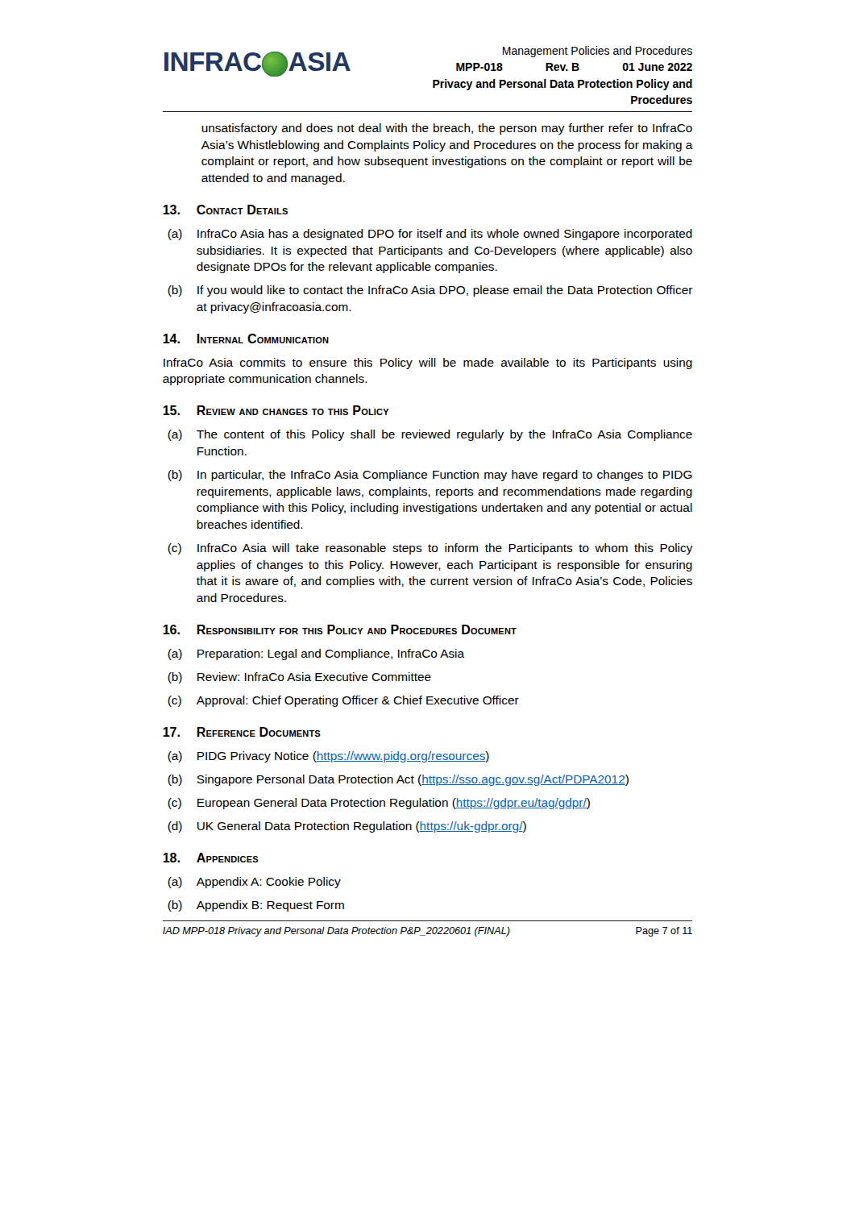INFRAC ASIA
Management Policies and Procedures
MPP-018 Rev. B 01 June 2022
Privacy and Personal Data Protection Policy and Procedures
unsatisfactory and does not deal with the breach, the person may further refer to InfraCo Asia’s Whistleblowing and Complaints Policy and Procedures on the process for making a complaint or report, and how subsequent investigations on the complaint or report will be attended to and managed.
13. Contact Details
(a)
InfraCo Asia has a designated DPO for itself and its whole owned Singapore incorporated subsidiaries. It is expected that Participants and Co-Developers (where applicable) also designate DPOs for the relevant applicable companies.
(b)
If you would like to contact the InfraCo Asia DPO, please email the Data Protection Officer at privacy@infracoasia.com.
14. Internal Communication
InfraCo Asia commits to ensure this Policy will be made available to its Participants using appropriate communication channels.
15. Review and changes to this Policy
(a)
The content of this Policy shall be reviewed regularly by the InfraCo Asia Compliance Function.
(b)
In particular, the InfraCo Asia Compliance Function may have regard to changes to PIDG requirements, applicable laws, complaints, reports and recommendations made regarding compliance with this Policy, including investigations undertaken and any potential or actual breaches identified.
(c)
InfraCo Asia will take reasonable steps to inform the Participants to whom this Policy applies of changes to this Policy. However, each Participant is responsible for ensuring that it is aware of, and complies with, the current version of InfraCo Asia’s Code, Policies and Procedures.
16. Responsibility for this Policy and Procedures Document
(a)
Preparation: Legal and Compliance, InfraCo Asia
(b)
Review: InfraCo Asia Executive Committee
(c)
Approval: Chief Operating Officer & Chief Executive Officer
17. Reference Documents
(a)
PIDG Privacy Notice (https://www.pidg.org/resources)
(b)
Singapore Personal Data Protection Act (https://sso.agc.gov.sg/Act/PDPA2012)
(c)
European General Data Protection Regulation (https://gdpr.eu/tag/gdpr/)
(d)
UK General Data Protection Regulation (https://uk-gdpr.org/)
18. Appendices
(a)
Appendix A: Cookie Policy
(b)
Appendix B: Request Form
IAD MPP-018 Privacy and Personal Data Protection P&P_20220601 (FINAL)
Page 7 of 11